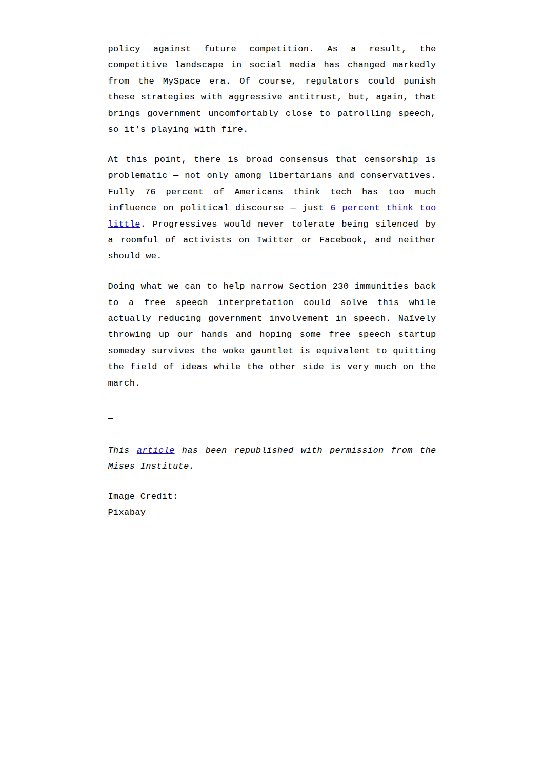policy against future competition. As a result, the competitive landscape in social media has changed markedly from the MySpace era. Of course, regulators could punish these strategies with aggressive antitrust, but, again, that brings government uncomfortably close to patrolling speech, so it's playing with fire.
At this point, there is broad consensus that censorship is problematic — not only among libertarians and conservatives. Fully 76 percent of Americans think tech has too much influence on political discourse — just 6 percent think too little. Progressives would never tolerate being silenced by a roomful of activists on Twitter or Facebook, and neither should we.
Doing what we can to help narrow Section 230 immunities back to a free speech interpretation could solve this while actually reducing government involvement in speech. Naïvely throwing up our hands and hoping some free speech startup someday survives the woke gauntlet is equivalent to quitting the field of ideas while the other side is very much on the march.
—
This article has been republished with permission from the Mises Institute.
Image Credit:
Pixabay